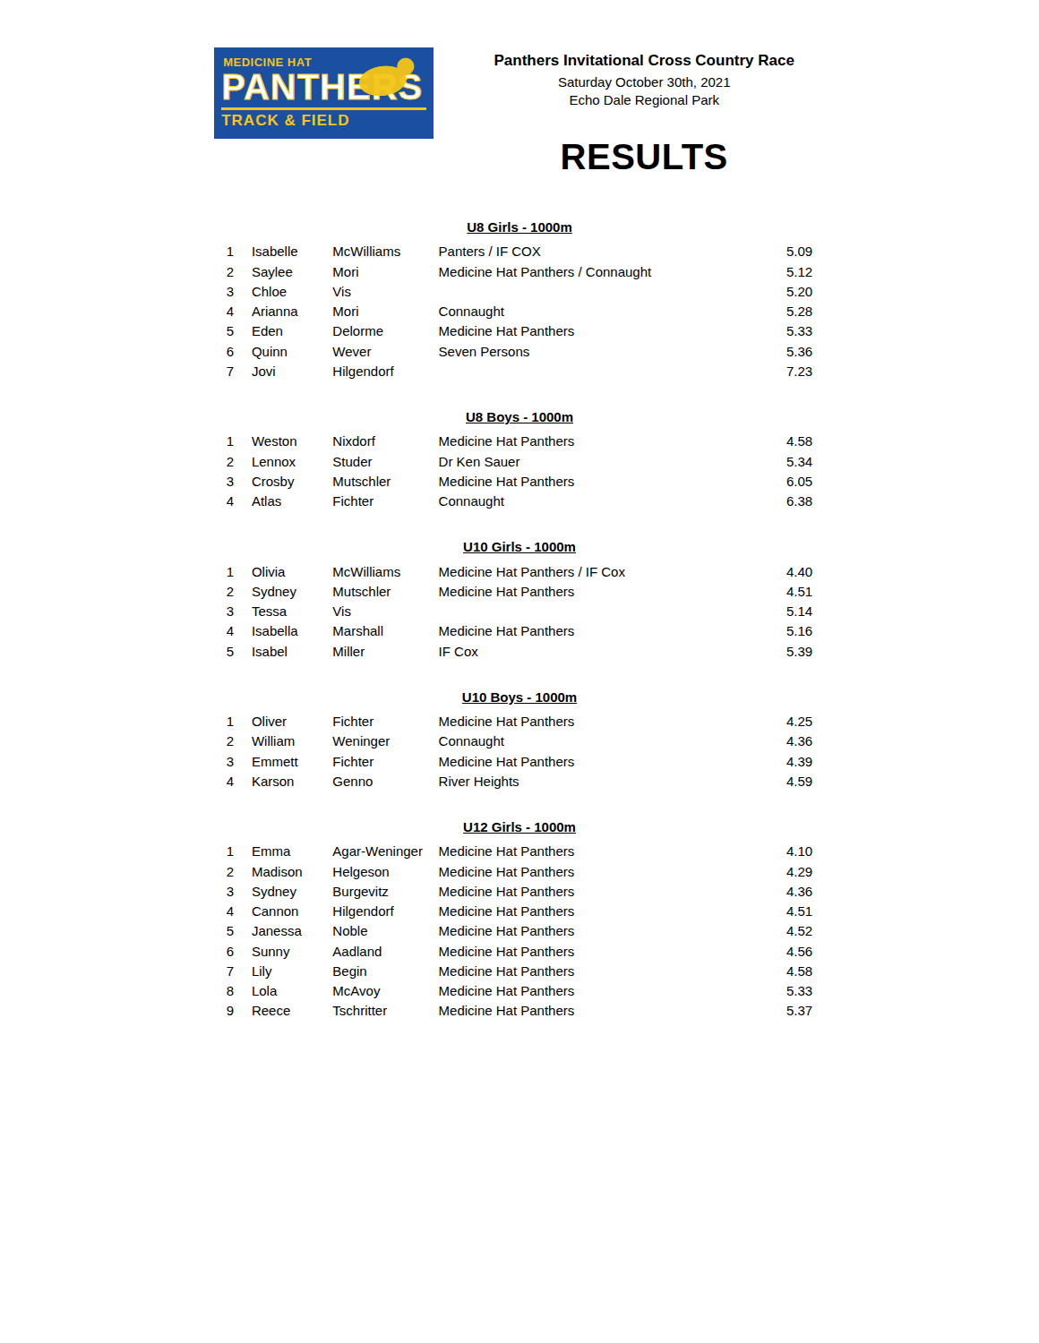Medicine Hat
PANTHERS
TRACK & FIELD
Panthers Invitational Cross Country Race
Saturday October 30th, 2021
Echo Dale Regional Park
RESULTS
U8 Girls - 1000m
| 1 | Isabelle | McWilliams | Panters / IF COX | 5.09 |
| 2 | Saylee | Mori | Medicine Hat Panthers / Connaught | 5.12 |
| 3 | Chloe | Vis | | 5.20 |
| 4 | Arianna | Mori | Connaught | 5.28 |
| 5 | Eden | Delorme | Medicine Hat Panthers | 5.33 |
| 6 | Quinn | Wever | Seven Persons | 5.36 |
| 7 | Jovi | Hilgendorf | | 7.23 |
U8 Boys - 1000m
| 1 | Weston | Nixdorf | Medicine Hat Panthers | 4.58 |
| 2 | Lennox | Studer | Dr Ken Sauer | 5.34 |
| 3 | Crosby | Mutschler | Medicine Hat Panthers | 6.05 |
| 4 | Atlas | Fichter | Connaught | 6.38 |
U10 Girls - 1000m
| 1 | Olivia | McWilliams | Medicine Hat Panthers / IF Cox | 4.40 |
| 2 | Sydney | Mutschler | Medicine Hat Panthers | 4.51 |
| 3 | Tessa | Vis | | 5.14 |
| 4 | Isabella | Marshall | Medicine Hat Panthers | 5.16 |
| 5 | Isabel | Miller | IF Cox | 5.39 |
U10 Boys - 1000m
| 1 | Oliver | Fichter | Medicine Hat Panthers | 4.25 |
| 2 | William | Weninger | Connaught | 4.36 |
| 3 | Emmett | Fichter | Medicine Hat Panthers | 4.39 |
| 4 | Karson | Genno | River Heights | 4.59 |
U12 Girls - 1000m
| 1 | Emma | Agar-Weninger | Medicine Hat Panthers | 4.10 |
| 2 | Madison | Helgeson | Medicine Hat Panthers | 4.29 |
| 3 | Sydney | Burgevitz | Medicine Hat Panthers | 4.36 |
| 4 | Cannon | Hilgendorf | Medicine Hat Panthers | 4.51 |
| 5 | Janessa | Noble | Medicine Hat Panthers | 4.52 |
| 6 | Sunny | Aadland | Medicine Hat Panthers | 4.56 |
| 7 | Lily | Begin | Medicine Hat Panthers | 4.58 |
| 8 | Lola | McAvoy | Medicine Hat Panthers | 5.33 |
| 9 | Reece | Tschritter | Medicine Hat Panthers | 5.37 |